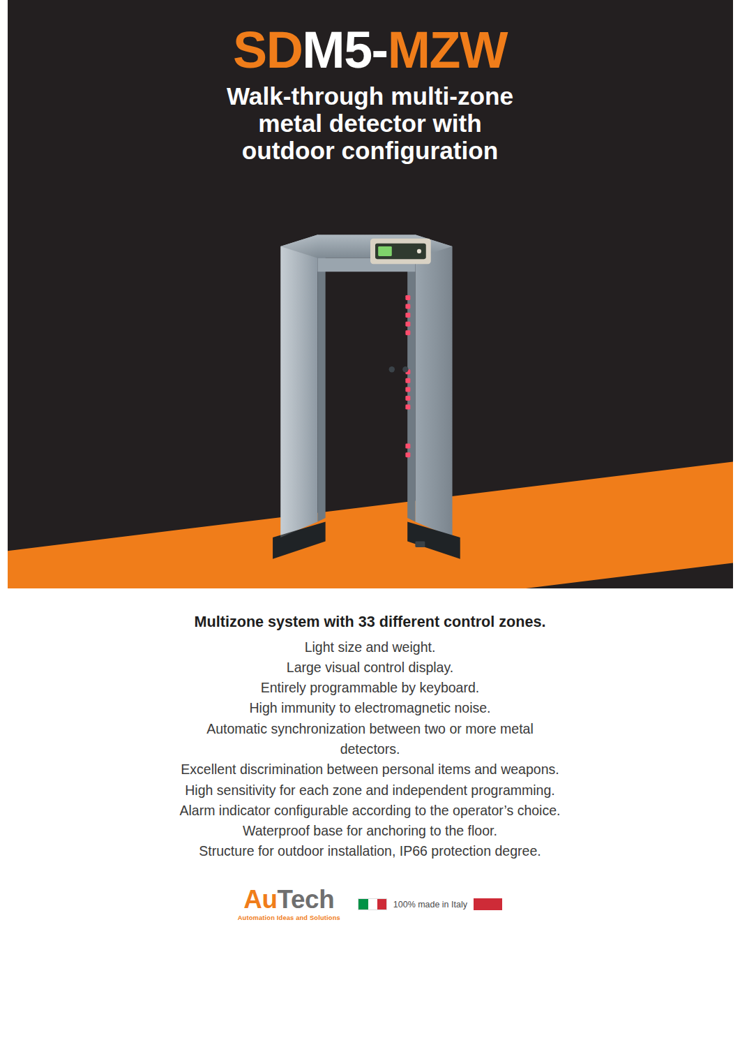SD M5-MZW
Walk-through multi-zone metal detector with outdoor configuration
Multizone system with 33 different control zones.
Light size and weight.
Large visual control display.
Entirely programmable by keyboard.
High immunity to electromagnetic noise.
Automatic synchronization between two or more metal detectors.
Excellent discrimination between personal items and weapons.
High sensitivity for each zone and independent programming.
Alarm indicator configurable according to the operator’s choice.
Waterproof base for anchoring to the floor.
Structure for outdoor installation, IP66 protection degree.
AuTech
Automation Ideas and Solutions
100% made in Italy